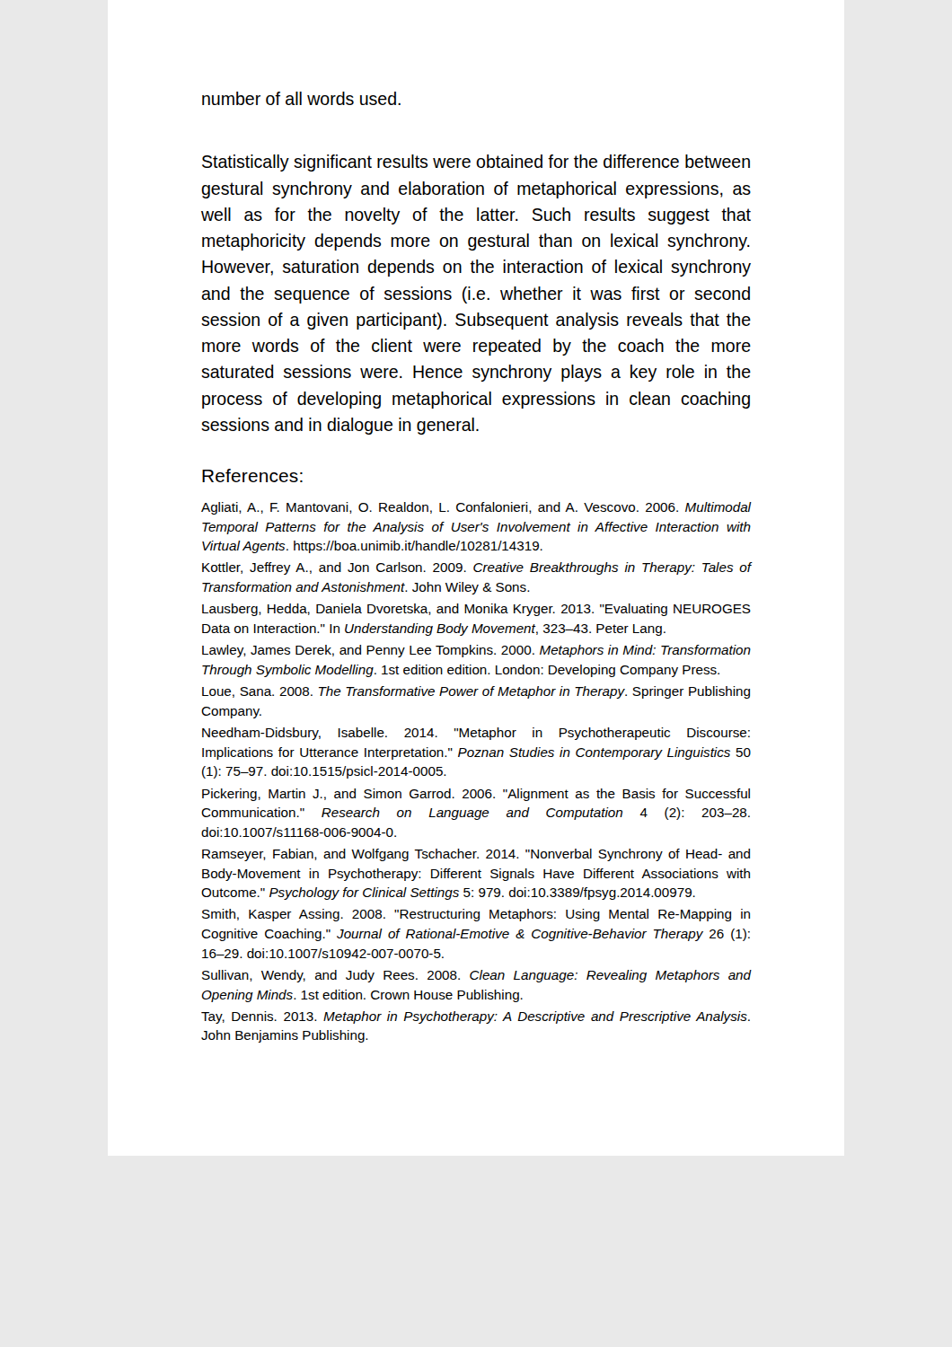number of all words used.
Statistically significant results were obtained for the difference between gestural synchrony and elaboration of metaphorical expressions, as well as for the novelty of the latter. Such results suggest that metaphoricity depends more on gestural than on lexical synchrony. However, saturation depends on the interaction of lexical synchrony and the sequence of sessions (i.e. whether it was first or second session of a given participant). Subsequent analysis reveals that the more words of the client were repeated by the coach the more saturated sessions were. Hence synchrony plays a key role in the process of developing metaphorical expressions in clean coaching sessions and in dialogue in general.
References:
Agliati, A., F. Mantovani, O. Realdon, L. Confalonieri, and A. Vescovo. 2006. Multimodal Temporal Patterns for the Analysis of User's Involvement in Affective Interaction with Virtual Agents. https://boa.unimib.it/handle/10281/14319.
Kottler, Jeffrey A., and Jon Carlson. 2009. Creative Breakthroughs in Therapy: Tales of Transformation and Astonishment. John Wiley & Sons.
Lausberg, Hedda, Daniela Dvoretska, and Monika Kryger. 2013. "Evaluating NEUROGES Data on Interaction." In Understanding Body Movement, 323–43. Peter Lang.
Lawley, James Derek, and Penny Lee Tompkins. 2000. Metaphors in Mind: Transformation Through Symbolic Modelling. 1st edition edition. London: Developing Company Press.
Loue, Sana. 2008. The Transformative Power of Metaphor in Therapy. Springer Publishing Company.
Needham-Didsbury, Isabelle. 2014. "Metaphor in Psychotherapeutic Discourse: Implications for Utterance Interpretation." Poznan Studies in Contemporary Linguistics 50 (1): 75–97. doi:10.1515/psicl-2014-0005.
Pickering, Martin J., and Simon Garrod. 2006. "Alignment as the Basis for Successful Communication." Research on Language and Computation 4 (2): 203–28. doi:10.1007/s11168-006-9004-0.
Ramseyer, Fabian, and Wolfgang Tschacher. 2014. "Nonverbal Synchrony of Head- and Body-Movement in Psychotherapy: Different Signals Have Different Associations with Outcome." Psychology for Clinical Settings 5: 979. doi:10.3389/fpsyg.2014.00979.
Smith, Kasper Assing. 2008. "Restructuring Metaphors: Using Mental Re-Mapping in Cognitive Coaching." Journal of Rational-Emotive & Cognitive-Behavior Therapy 26 (1): 16–29. doi:10.1007/s10942-007-0070-5.
Sullivan, Wendy, and Judy Rees. 2008. Clean Language: Revealing Metaphors and Opening Minds. 1st edition. Crown House Publishing.
Tay, Dennis. 2013. Metaphor in Psychotherapy: A Descriptive and Prescriptive Analysis. John Benjamins Publishing.